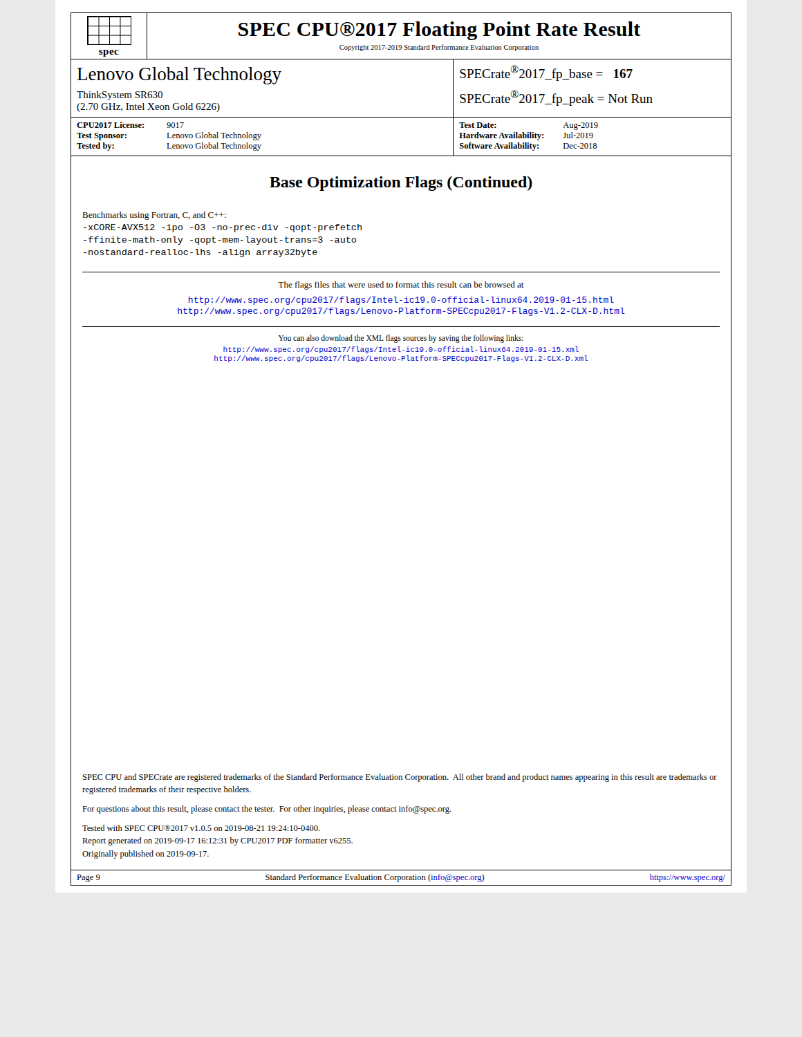spec
SPEC CPU®2017 Floating Point Rate Result
Copyright 2017-2019 Standard Performance Evaluation Corporation
Lenovo Global Technology
ThinkSystem SR630
(2.70 GHz, Intel Xeon Gold 6226)
SPECrate®2017_fp_base = 167
SPECrate®2017_fp_peak = Not Run
CPU2017 License: 9017
Test Sponsor: Lenovo Global Technology
Tested by: Lenovo Global Technology
Test Date: Aug-2019
Hardware Availability: Jul-2019
Software Availability: Dec-2018
Base Optimization Flags (Continued)
Benchmarks using Fortran, C, and C++:
-xCORE-AVX512 -ipo -O3 -no-prec-div -qopt-prefetch
-ffinite-math-only -qopt-mem-layout-trans=3 -auto
-nostandard-realloc-lhs -align array32byte
The flags files that were used to format this result can be browsed at
http://www.spec.org/cpu2017/flags/Intel-ic19.0-official-linux64.2019-01-15.html
http://www.spec.org/cpu2017/flags/Lenovo-Platform-SPECcpu2017-Flags-V1.2-CLX-D.html
You can also download the XML flags sources by saving the following links:
http://www.spec.org/cpu2017/flags/Intel-ic19.0-official-linux64.2019-01-15.xml
http://www.spec.org/cpu2017/flags/Lenovo-Platform-SPECcpu2017-Flags-V1.2-CLX-D.xml
SPEC CPU and SPECrate are registered trademarks of the Standard Performance Evaluation Corporation. All other brand and product names appearing in this result are trademarks or registered trademarks of their respective holders.
For questions about this result, please contact the tester. For other inquiries, please contact info@spec.org.
Tested with SPEC CPU®2017 v1.0.5 on 2019-08-21 19:24:10-0400.
Report generated on 2019-09-17 16:12:31 by CPU2017 PDF formatter v6255.
Originally published on 2019-09-17.
Page 9
Standard Performance Evaluation Corporation (info@spec.org)
https://www.spec.org/